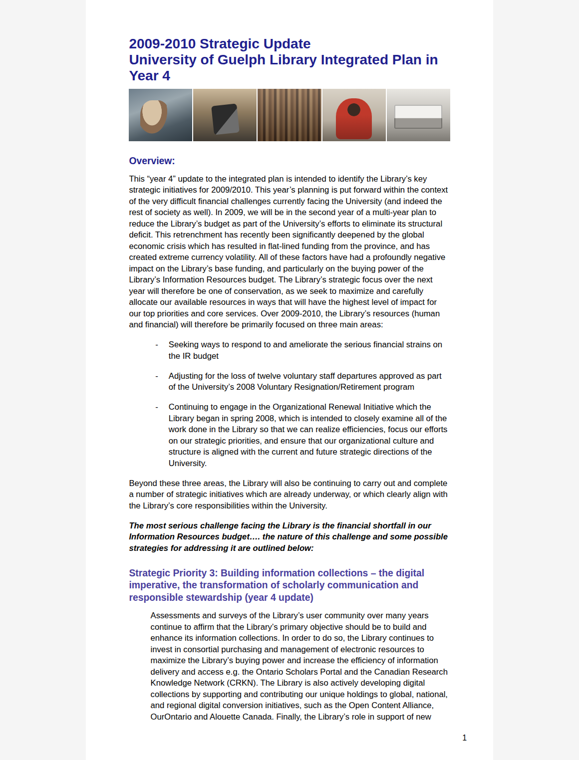2009-2010 Strategic Update
University of Guelph Library Integrated Plan in Year 4
Overview:
This “year 4” update to the integrated plan is intended to identify the Library’s key strategic initiatives for 2009/2010. This year’s planning is put forward within the context of the very difficult financial challenges currently facing the University (and indeed the rest of society as well). In 2009, we will be in the second year of a multi-year plan to reduce the Library’s budget as part of the University’s efforts to eliminate its structural deficit. This retrenchment has recently been significantly deepened by the global economic crisis which has resulted in flat-lined funding from the province, and has created extreme currency volatility. All of these factors have had a profoundly negative impact on the Library’s base funding, and particularly on the buying power of the Library’s Information Resources budget. The Library’s strategic focus over the next year will therefore be one of conservation, as we seek to maximize and carefully allocate our available resources in ways that will have the highest level of impact for our top priorities and core services. Over 2009-2010, the Library’s resources (human and financial) will therefore be primarily focused on three main areas:
Seeking ways to respond to and ameliorate the serious financial strains on the IR budget
Adjusting for the loss of twelve voluntary staff departures approved as part of the University’s 2008 Voluntary Resignation/Retirement program
Continuing to engage in the Organizational Renewal Initiative which the Library began in spring 2008, which is intended to closely examine all of the work done in the Library so that we can realize efficiencies, focus our efforts on our strategic priorities, and ensure that our organizational culture and structure is aligned with the current and future strategic directions of the University.
Beyond these three areas, the Library will also be continuing to carry out and complete a number of strategic initiatives which are already underway, or which clearly align with the Library’s core responsibilities within the University.
The most serious challenge facing the Library is the financial shortfall in our Information Resources budget…. the nature of this challenge and some possible strategies for addressing it are outlined below:
Strategic Priority 3: Building information collections – the digital imperative, the transformation of scholarly communication and responsible stewardship (year 4 update)
Assessments and surveys of the Library’s user community over many years continue to affirm that the Library’s primary objective should be to build and enhance its information collections. In order to do so, the Library continues to invest in consortial purchasing and management of electronic resources to maximize the Library’s buying power and increase the efficiency of information delivery and access e.g. the Ontario Scholars Portal and the Canadian Research Knowledge Network (CRKN). The Library is also actively developing digital collections by supporting and contributing our unique holdings to global, national, and regional digital conversion initiatives, such as the Open Content Alliance, OurOntario and Alouette Canada. Finally, the Library’s role in support of new
1